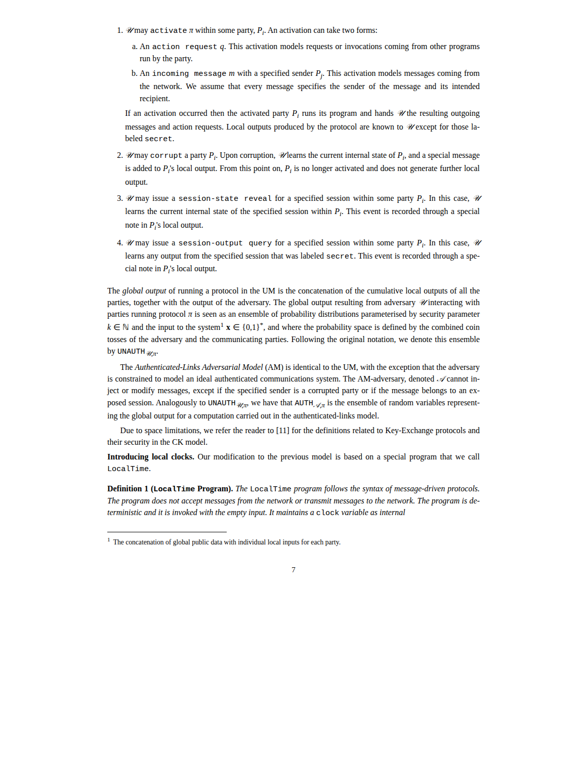𝒰 may activate π within some party, Pi. An activation can take two forms:
An action request q. This activation models requests or invocations coming from other programs run by the party.
An incoming message m with a specified sender Pj. This activation models messages coming from the network. We assume that every message specifies the sender of the message and its intended recipient.
If an activation occurred then the activated party Pi runs its program and hands 𝒰 the resulting outgoing messages and action requests. Local outputs produced by the protocol are known to 𝒰 except for those labeled secret.
𝒰 may corrupt a party Pi. Upon corruption, 𝒰 learns the current internal state of Pi, and a special message is added to Pi's local output. From this point on, Pi is no longer activated and does not generate further local output.
𝒰 may issue a session-state reveal for a specified session within some party Pi. In this case, 𝒰 learns the current internal state of the specified session within Pi. This event is recorded through a special note in Pi's local output.
𝒰 may issue a session-output query for a specified session within some party Pi. In this case, 𝒰 learns any output from the specified session that was labeled secret. This event is recorded through a special note in Pi's local output.
The global output of running a protocol in the UM is the concatenation of the cumulative local outputs of all the parties, together with the output of the adversary. The global output resulting from adversary 𝒰 interacting with parties running protocol π is seen as an ensemble of probability distributions parameterised by security parameter k ∈ ℕ and the input to the system1 x ∈ {0,1}*, and where the probability space is defined by the combined coin tosses of the adversary and the communicating parties. Following the original notation, we denote this ensemble by UNAUTH𝒰,π.
The Authenticated-Links Adversarial Model (AM) is identical to the UM, with the exception that the adversary is constrained to model an ideal authenticated communications system. The AM-adversary, denoted 𝒜 cannot inject or modify messages, except if the specified sender is a corrupted party or if the message belongs to an exposed session. Analogously to UNAUTH𝒰,π, we have that AUTH𝒜,π is the ensemble of random variables representing the global output for a computation carried out in the authenticated-links model.
Due to space limitations, we refer the reader to [11] for the definitions related to Key-Exchange protocols and their security in the CK model.
Introducing local clocks. Our modification to the previous model is based on a special program that we call LocalTime.
Definition 1 (LocalTime Program). The LocalTime program follows the syntax of message-driven protocols. The program does not accept messages from the network or transmit messages to the network. The program is deterministic and it is invoked with the empty input. It maintains a clock variable as internal
1 The concatenation of global public data with individual local inputs for each party.
7